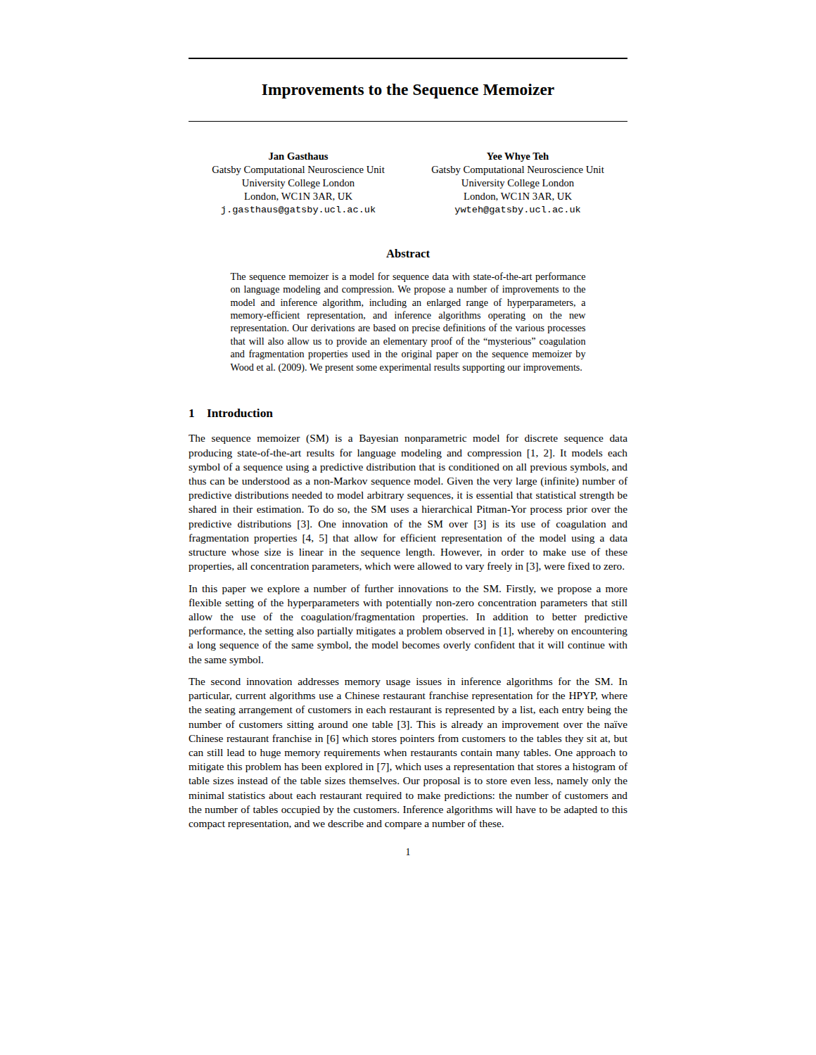Improvements to the Sequence Memoizer
Jan Gasthaus
Gatsby Computational Neuroscience Unit
University College London
London, WC1N 3AR, UK
j.gasthaus@gatsby.ucl.ac.uk
Yee Whye Teh
Gatsby Computational Neuroscience Unit
University College London
London, WC1N 3AR, UK
ywteh@gatsby.ucl.ac.uk
Abstract
The sequence memoizer is a model for sequence data with state-of-the-art performance on language modeling and compression. We propose a number of improvements to the model and inference algorithm, including an enlarged range of hyperparameters, a memory-efficient representation, and inference algorithms operating on the new representation. Our derivations are based on precise definitions of the various processes that will also allow us to provide an elementary proof of the “mysterious” coagulation and fragmentation properties used in the original paper on the sequence memoizer by Wood et al. (2009). We present some experimental results supporting our improvements.
1 Introduction
The sequence memoizer (SM) is a Bayesian nonparametric model for discrete sequence data producing state-of-the-art results for language modeling and compression [1, 2]. It models each symbol of a sequence using a predictive distribution that is conditioned on all previous symbols, and thus can be understood as a non-Markov sequence model. Given the very large (infinite) number of predictive distributions needed to model arbitrary sequences, it is essential that statistical strength be shared in their estimation. To do so, the SM uses a hierarchical Pitman-Yor process prior over the predictive distributions [3]. One innovation of the SM over [3] is its use of coagulation and fragmentation properties [4, 5] that allow for efficient representation of the model using a data structure whose size is linear in the sequence length. However, in order to make use of these properties, all concentration parameters, which were allowed to vary freely in [3], were fixed to zero.
In this paper we explore a number of further innovations to the SM. Firstly, we propose a more flexible setting of the hyperparameters with potentially non-zero concentration parameters that still allow the use of the coagulation/fragmentation properties. In addition to better predictive performance, the setting also partially mitigates a problem observed in [1], whereby on encountering a long sequence of the same symbol, the model becomes overly confident that it will continue with the same symbol.
The second innovation addresses memory usage issues in inference algorithms for the SM. In particular, current algorithms use a Chinese restaurant franchise representation for the HPYP, where the seating arrangement of customers in each restaurant is represented by a list, each entry being the number of customers sitting around one table [3]. This is already an improvement over the naïve Chinese restaurant franchise in [6] which stores pointers from customers to the tables they sit at, but can still lead to huge memory requirements when restaurants contain many tables. One approach to mitigate this problem has been explored in [7], which uses a representation that stores a histogram of table sizes instead of the table sizes themselves. Our proposal is to store even less, namely only the minimal statistics about each restaurant required to make predictions: the number of customers and the number of tables occupied by the customers. Inference algorithms will have to be adapted to this compact representation, and we describe and compare a number of these.
1